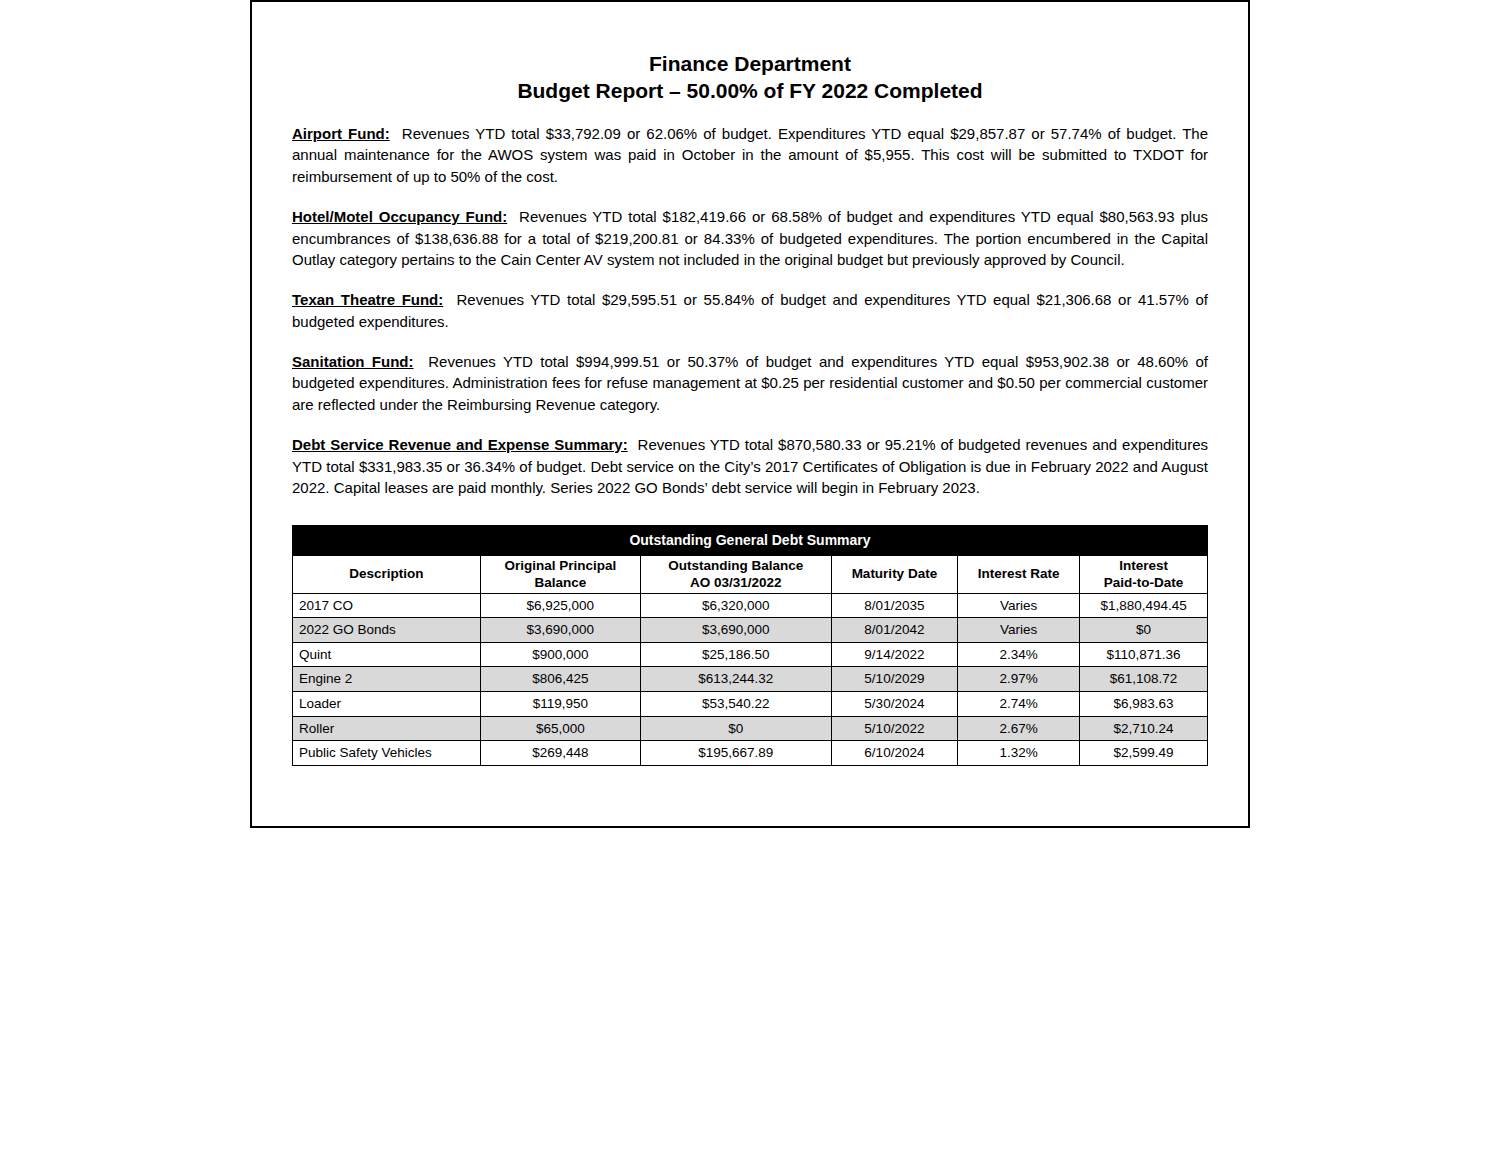Finance DepartmentBudget Report – 50.00% of FY 2022 Completed
Airport Fund: Revenues YTD total $33,792.09 or 62.06% of budget. Expenditures YTD equal $29,857.87 or 57.74% of budget. The annual maintenance for the AWOS system was paid in October in the amount of $5,955. This cost will be submitted to TXDOT for reimbursement of up to 50% of the cost.
Hotel/Motel Occupancy Fund: Revenues YTD total $182,419.66 or 68.58% of budget and expenditures YTD equal $80,563.93 plus encumbrances of $138,636.88 for a total of $219,200.81 or 84.33% of budgeted expenditures. The portion encumbered in the Capital Outlay category pertains to the Cain Center AV system not included in the original budget but previously approved by Council.
Texan Theatre Fund: Revenues YTD total $29,595.51 or 55.84% of budget and expenditures YTD equal $21,306.68 or 41.57% of budgeted expenditures.
Sanitation Fund: Revenues YTD total $994,999.51 or 50.37% of budget and expenditures YTD equal $953,902.38 or 48.60% of budgeted expenditures. Administration fees for refuse management at $0.25 per residential customer and $0.50 per commercial customer are reflected under the Reimbursing Revenue category.
Debt Service Revenue and Expense Summary: Revenues YTD total $870,580.33 or 95.21% of budgeted revenues and expenditures YTD total $331,983.35 or 36.34% of budget. Debt service on the City’s 2017 Certificates of Obligation is due in February 2022 and August 2022. Capital leases are paid monthly. Series 2022 GO Bonds’ debt service will begin in February 2023.
Outstanding General Debt Summary
| Description | Original Principal Balance | Outstanding Balance AO 03/31/2022 | Maturity Date | Interest Rate | Interest Paid-to-Date |
| --- | --- | --- | --- | --- | --- |
| 2017 CO | $6,925,000 | $6,320,000 | 8/01/2035 | Varies | $1,880,494.45 |
| 2022 GO Bonds | $3,690,000 | $3,690,000 | 8/01/2042 | Varies | $0 |
| Quint | $900,000 | $25,186.50 | 9/14/2022 | 2.34% | $110,871.36 |
| Engine 2 | $806,425 | $613,244.32 | 5/10/2029 | 2.97% | $61,108.72 |
| Loader | $119,950 | $53,540.22 | 5/30/2024 | 2.74% | $6,983.63 |
| Roller | $65,000 | $0 | 5/10/2022 | 2.67% | $2,710.24 |
| Public Safety Vehicles | $269,448 | $195,667.89 | 6/10/2024 | 1.32% | $2,599.49 |